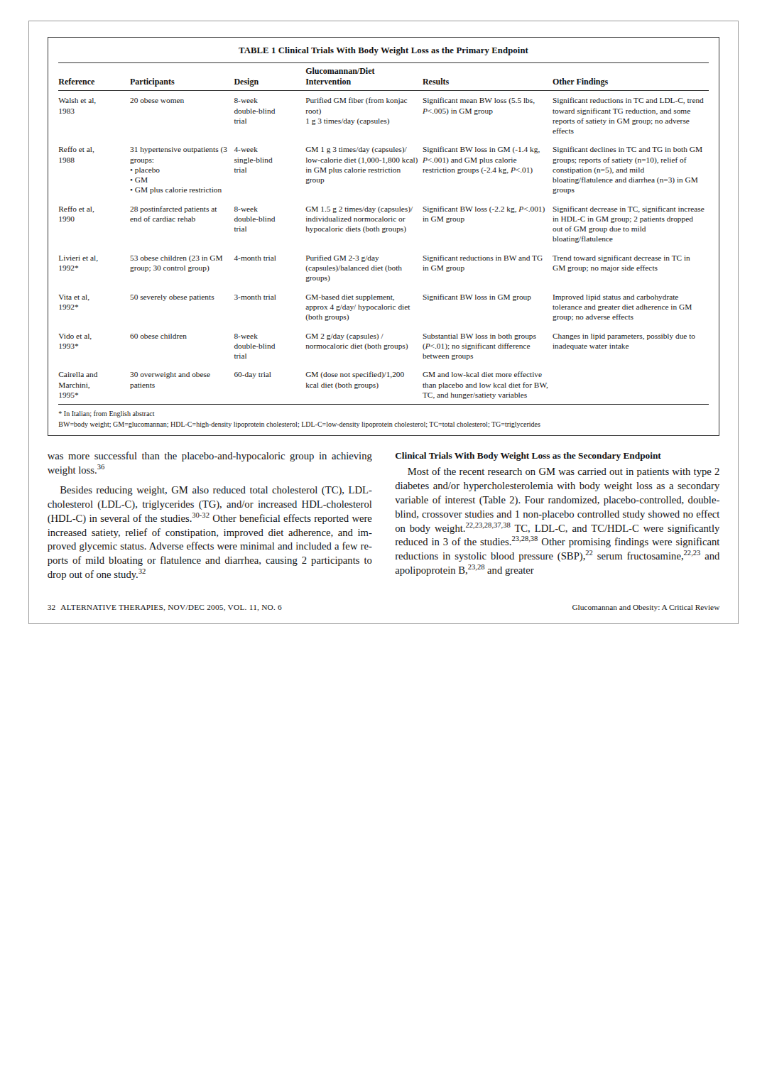TABLE 1 Clinical Trials With Body Weight Loss as the Primary Endpoint
| Reference | Participants | Design | Glucomannan/Diet Intervention | Results | Other Findings |
| --- | --- | --- | --- | --- | --- |
| Walsh et al, 1983 | 20 obese women | 8-week double-blind trial | Purified GM fiber (from konjac root) 1 g 3 times/day (capsules) | Significant mean BW loss (5.5 lbs, P <.005) in GM group | Significant reductions in TC and LDL-C, trend toward significant TG reduction, and some reports of satiety in GM group; no adverse effects |
| Reffo et al, 1988 | 31 hypertensive outpatients (3 groups: • placebo • GM • GM plus calorie restriction | 4-week single-blind trial | GM 1 g 3 times/day (capsules)/ low-calorie diet (1,000-1,800 kcal) in GM plus calorie restriction group | Significant BW loss in GM (-1.4 kg, P <.001) and GM plus calorie restriction groups (-2.4 kg, P <.01) | Significant declines in TC and TG in both GM groups; reports of satiety (n=10), relief of constipation (n=5), and mild bloating/flatulence and diarrhea (n=3) in GM groups |
| Reffo et al, 1990 | 28 postinfarcted patients at end of cardiac rehab | 8-week double-blind trial | GM 1.5 g 2 times/day (capsules)/ individualized normocaloric or hypocaloric diets (both groups) | Significant BW loss (-2.2 kg, P <.001) in GM group | Significant decrease in TC, significant increase in HDL-C in GM group; 2 patients dropped out of GM group due to mild bloating/flatulence |
| Livieri et al, 1992* | 53 obese children (23 in GM group; 30 control group) | 4-month trial | Purified GM 2-3 g/day (capsules)/balanced diet (both groups) | Significant reductions in BW and TG in GM group | Trend toward significant decrease in TC in GM group; no major side effects |
| Vita et al, 1992* | 50 severely obese patients | 3-month trial | GM-based diet supplement, approx 4 g/day/ hypocaloric diet (both groups) | Significant BW loss in GM group | Improved lipid status and carbohydrate tolerance and greater diet adherence in GM group; no adverse effects |
| Vido et al, 1993* | 60 obese children | 8-week double-blind trial | GM 2 g/day (capsules) / normocaloric diet (both groups) | Substantial BW loss in both groups ( P <.01); no significant difference between groups | Changes in lipid parameters, possibly due to inadequate water intake |
| Cairella and Marchini, 1995* | 30 overweight and obese patients | 60-day trial | GM (dose not specified)/1,200 kcal diet (both groups) | GM and low-kcal diet more effective than placebo and low kcal diet for BW, TC, and hunger/satiety variables | |
* In Italian; from English abstract
BW=body weight; GM=glucomannan; HDL-C=high-density lipoprotein cholesterol; LDL-C=low-density lipoprotein cholesterol; TC=total cholesterol; TG=triglycerides
was more successful than the placebo-and-hypocaloric group in achieving weight loss.36
Besides reducing weight, GM also reduced total cholesterol (TC), LDL-cholesterol (LDL-C), triglycerides (TG), and/or increased HDL-cholesterol (HDL-C) in several of the studies.30-32 Other beneficial effects reported were increased satiety, relief of constipation, improved diet adherence, and improved glycemic status. Adverse effects were minimal and included a few reports of mild bloating or flatulence and diarrhea, causing 2 participants to drop out of one study.32
Clinical Trials With Body Weight Loss as the Secondary Endpoint
Most of the recent research on GM was carried out in patients with type 2 diabetes and/or hypercholesterolemia with body weight loss as a secondary variable of interest (Table 2). Four randomized, placebo-controlled, double-blind, crossover studies and 1 non-placebo controlled study showed no effect on body weight.22,23,28,37,38 TC, LDL-C, and TC/HDL-C were significantly reduced in 3 of the studies.23,28,38 Other promising findings were significant reductions in systolic blood pressure (SBP),22 serum fructosamine,22,23 and apolipoprotein B,23,28 and greater
32 ALTERNATIVE THERAPIES, NOV/DEC 2005, VOL. 11, NO. 6
Glucomannan and Obesity: A Critical Review